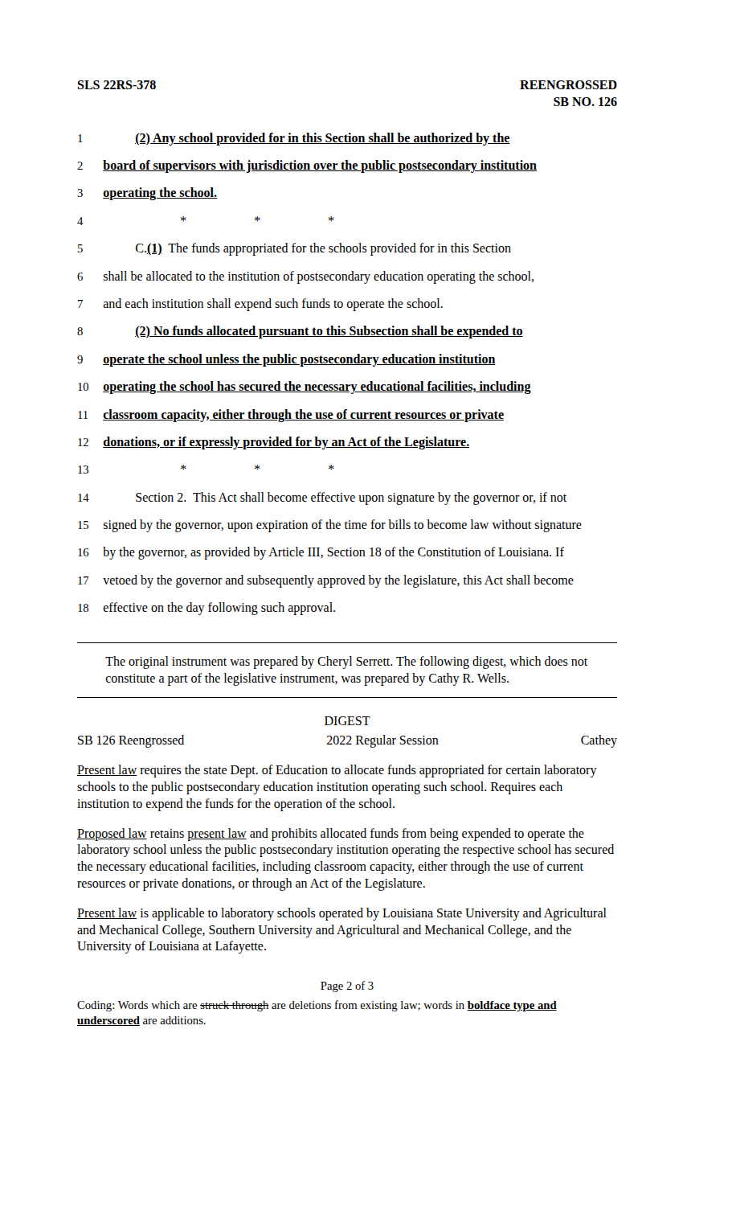SLS 22RS-378
REENGROSSED
SB NO. 126
1
(2) Any school provided for in this Section shall be authorized by the
2
board of supervisors with jurisdiction over the public postsecondary institution
3
operating the school.
4
* * *
5
C.(1) The funds appropriated for the schools provided for in this Section
6
shall be allocated to the institution of postsecondary education operating the school,
7
and each institution shall expend such funds to operate the school.
8
(2) No funds allocated pursuant to this Subsection shall be expended to
9
operate the school unless the public postsecondary education institution
10
operating the school has secured the necessary educational facilities, including
11
classroom capacity, either through the use of current resources or private
12
donations, or if expressly provided for by an Act of the Legislature.
13
* * *
14
Section 2. This Act shall become effective upon signature by the governor or, if not
15
signed by the governor, upon expiration of the time for bills to become law without signature
16
by the governor, as provided by Article III, Section 18 of the Constitution of Louisiana. If
17
vetoed by the governor and subsequently approved by the legislature, this Act shall become
18
effective on the day following such approval.
The original instrument was prepared by Cheryl Serrett. The following digest, which does not constitute a part of the legislative instrument, was prepared by Cathy R. Wells.
DIGEST
SB 126 Reengrossed
2022 Regular Session
Cathey
Present law requires the state Dept. of Education to allocate funds appropriated for certain laboratory schools to the public postsecondary education institution operating such school. Requires each institution to expend the funds for the operation of the school.
Proposed law retains present law and prohibits allocated funds from being expended to operate the laboratory school unless the public postsecondary institution operating the respective school has secured the necessary educational facilities, including classroom capacity, either through the use of current resources or private donations, or through an Act of the Legislature.
Present law is applicable to laboratory schools operated by Louisiana State University and Agricultural and Mechanical College, Southern University and Agricultural and Mechanical College, and the University of Louisiana at Lafayette.
Page 2 of 3
Coding: Words which are struck through are deletions from existing law; words in boldface type and underscored are additions.